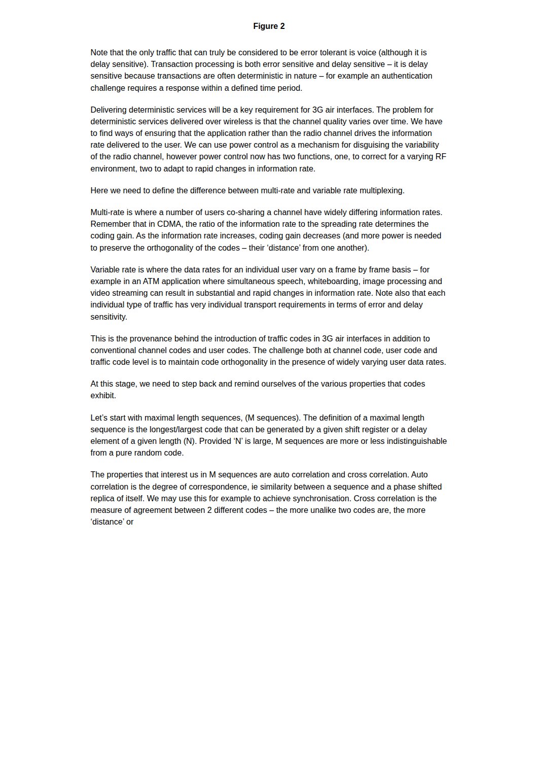Figure 2
Note that the only traffic that can truly be considered to be error tolerant is voice (although it is delay sensitive). Transaction processing is both error sensitive and delay sensitive – it is delay sensitive because transactions are often deterministic in nature – for example an authentication challenge requires a response within a defined time period.
Delivering deterministic services will be a key requirement for 3G air interfaces. The problem for deterministic services delivered over wireless is that the channel quality varies over time. We have to find ways of ensuring that the application rather than the radio channel drives the information rate delivered to the user. We can use power control as a mechanism for disguising the variability of the radio channel, however power control now has two functions, one, to correct for a varying RF environment, two to adapt to rapid changes in information rate.
Here we need to define the difference between multi-rate and variable rate multiplexing.
Multi-rate is where a number of users co-sharing a channel have widely differing information rates. Remember that in CDMA, the ratio of the information rate to the spreading rate determines the coding gain. As the information rate increases, coding gain decreases (and more power is needed to preserve the orthogonality of the codes – their ‘distance’ from one another).
Variable rate is where the data rates for an individual user vary on a frame by frame basis – for example in an ATM application where simultaneous speech, whiteboarding, image processing and video streaming can result in substantial and rapid changes in information rate. Note also that each individual type of traffic has very individual transport requirements in terms of error and delay sensitivity.
This is the provenance behind the introduction of traffic codes in 3G air interfaces in addition to conventional channel codes and user codes. The challenge both at channel code, user code and traffic code level is to maintain code orthogonality in the presence of widely varying user data rates.
At this stage, we need to step back and remind ourselves of the various properties that codes exhibit.
Let’s start with maximal length sequences, (M sequences). The definition of a maximal length sequence is the longest/largest code that can be generated by a given shift register or a delay element of a given length (N). Provided ‘N’ is large, M sequences are more or less indistinguishable from a pure random code.
The properties that interest us in M sequences are auto correlation and cross correlation. Auto correlation is the degree of correspondence, ie similarity between a sequence and a phase shifted replica of itself. We may use this for example to achieve synchronisation. Cross correlation is the measure of agreement between 2 different codes – the more unalike two codes are, the more ‘distance’ or